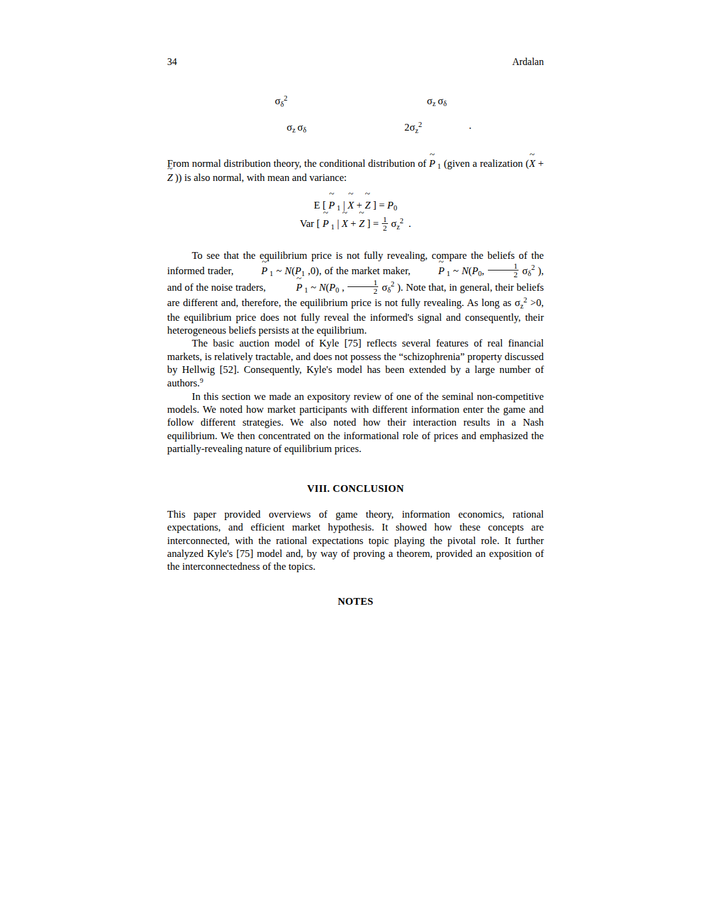34 Ardalan
σδ 2 σz σδ
σz σδ 2σz 2
.
From normal distribution theory, the conditional distribution of P 1 (given a realization (X + Z )) is also normal, with mean and variance:
E [ P 1 | X + Z ] = P 0
Var [ P 1 | X + Z ] = 12 σz 2 .
To see that the equilibrium price is not fully revealing, compare the beliefs of the informed trader, P 1 ~ N(P 1 ,0), of the market maker, P 1 ~ N(P 0, 12 σδ 2 ), and of the noise traders, P 1 ~ N(P 0 , 12 σδ 2 ). Note that, in general, their beliefs are different and, therefore, the equilibrium price is not fully revealing. As long as σz 2 >0, the equilibrium price does not fully reveal the informed's signal and consequently, their heterogeneous beliefs persists at the equilibrium.
The basic auction model of Kyle [75] reflects several features of real financial markets, is relatively tractable, and does not possess the “schizophrenia” property discussed by Hellwig [52]. Consequently, Kyle's model has been extended by a large number of authors.9
In this section we made an expository review of one of the seminal non-competitive models. We noted how market participants with different information enter the game and follow different strategies. We also noted how their interaction results in a Nash equilibrium. We then concentrated on the informational role of prices and emphasized the partially-revealing nature of equilibrium prices.
VIII. CONCLUSION
This paper provided overviews of game theory, information economics, rational expectations, and efficient market hypothesis. It showed how these concepts are interconnected, with the rational expectations topic playing the pivotal role. It further analyzed Kyle's [75] model and, by way of proving a theorem, provided an exposition of the interconnectedness of the topics.
NOTES